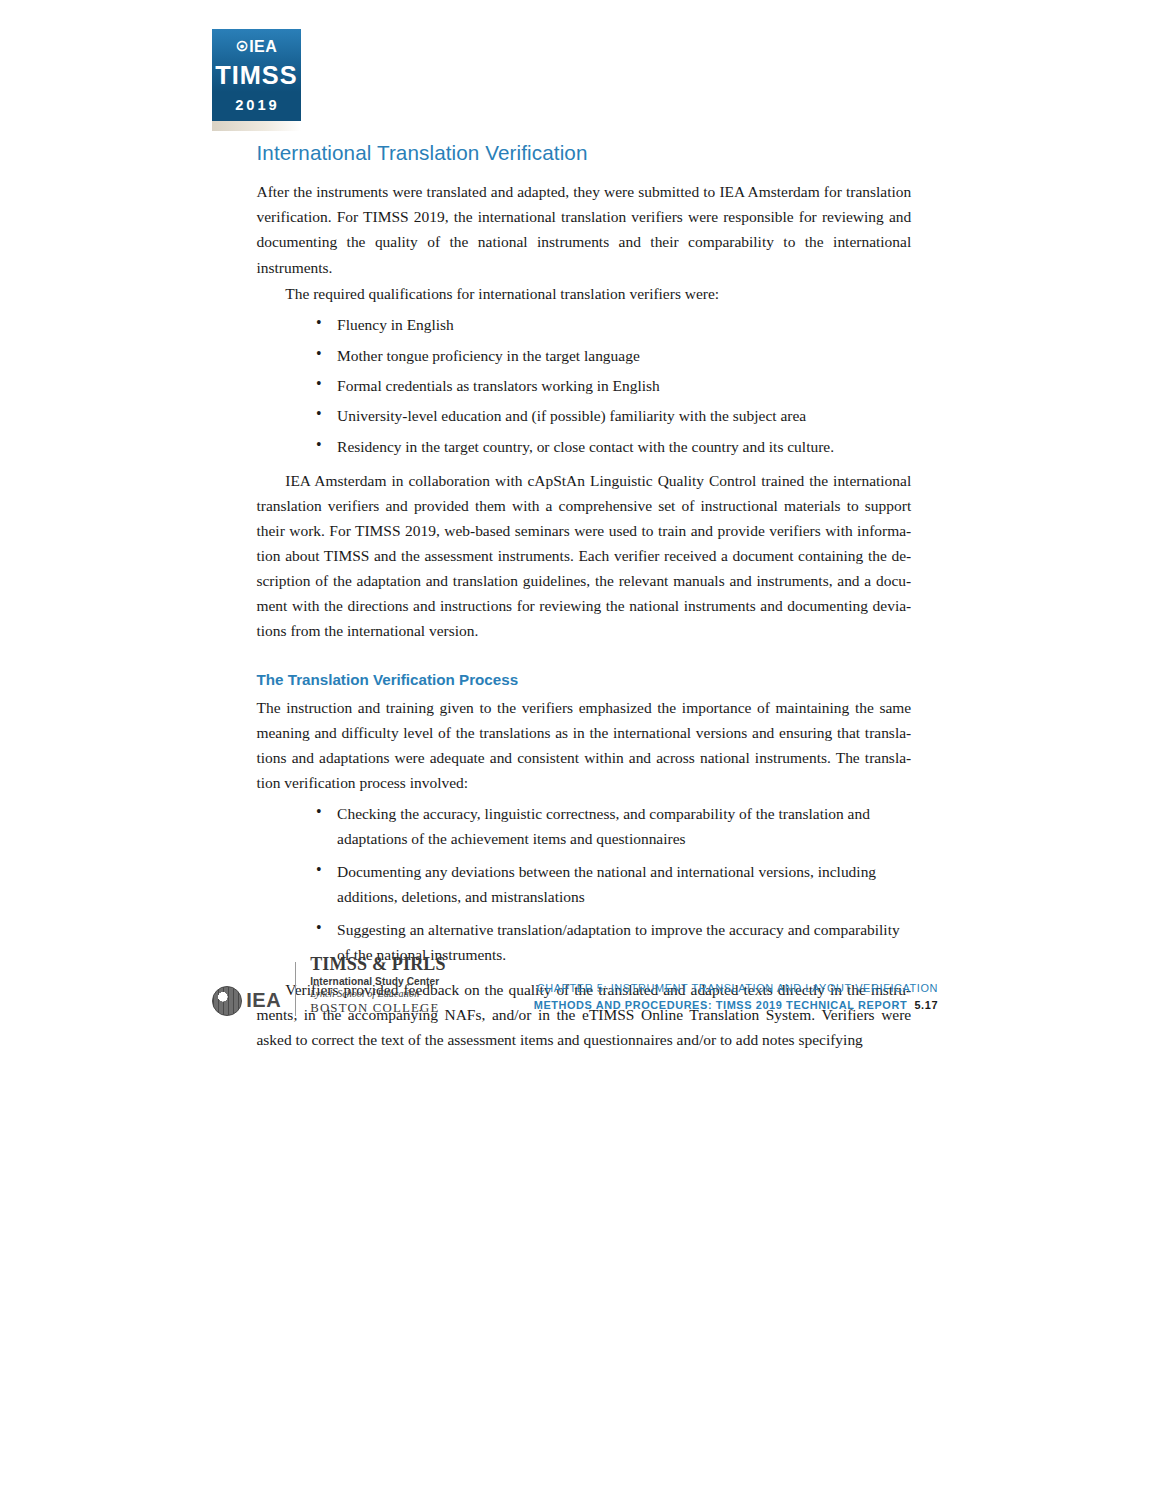⦿IEA
TIMSS
2019
International Translation Verification
After the instruments were translated and adapted, they were submitted to IEA Amsterdam for translation verification. For TIMSS 2019, the international translation verifiers were responsible for reviewing and documenting the quality of the national instruments and their comparability to the international instruments.
The required qualifications for international translation verifiers were:
Fluency in English
Mother tongue proficiency in the target language
Formal credentials as translators working in English
University-level education and (if possible) familiarity with the subject area
Residency in the target country, or close contact with the country and its culture.
IEA Amsterdam in collaboration with cApStAn Linguistic Quality Control trained the international translation verifiers and provided them with a comprehensive set of instructional materials to support their work. For TIMSS 2019, web-based seminars were used to train and provide verifiers with information about TIMSS and the assessment instruments. Each verifier received a document containing the description of the adaptation and translation guidelines, the relevant manuals and instruments, and a document with the directions and instructions for reviewing the national instruments and documenting deviations from the international version.
The Translation Verification Process
The instruction and training given to the verifiers emphasized the importance of maintaining the same meaning and difficulty level of the translations as in the international versions and ensuring that translations and adaptations were adequate and consistent within and across national instruments. The translation verification process involved:
Checking the accuracy, linguistic correctness, and comparability of the translation and adaptations of the achievement items and questionnaires
Documenting any deviations between the national and international versions, including additions, deletions, and mistranslations
Suggesting an alternative translation/adaptation to improve the accuracy and comparability of the national instruments.
Verifiers provided feedback on the quality of the translated and adapted texts directly in the instruments, in the accompanying NAFs, and/or in the eTIMSS Online Translation System. Verifiers were asked to correct the text of the assessment items and questionnaires and/or to add notes specifying
IEA
TIMSS & PIRLS
International Study Center
Lynch School of Education
BOSTON COLLEGE
CHAPTER 5: INSTRUMENT TRANSLATION AND LAYOUT VERIFICATION
METHODS AND PROCEDURES: TIMSS 2019 TECHNICAL REPORT 5.17